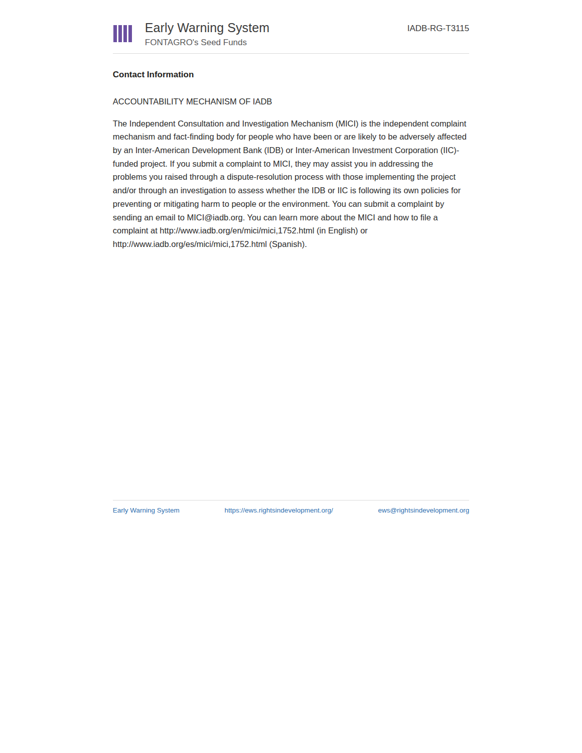Early Warning System
FONTAGRO's Seed Funds
IADB-RG-T3115
Contact Information
ACCOUNTABILITY MECHANISM OF IADB
The Independent Consultation and Investigation Mechanism (MICI) is the independent complaint mechanism and fact-finding body for people who have been or are likely to be adversely affected by an Inter-American Development Bank (IDB) or Inter-American Investment Corporation (IIC)-funded project. If you submit a complaint to MICI, they may assist you in addressing the problems you raised through a dispute-resolution process with those implementing the project and/or through an investigation to assess whether the IDB or IIC is following its own policies for preventing or mitigating harm to people or the environment. You can submit a complaint by sending an email to MICI@iadb.org. You can learn more about the MICI and how to file a complaint at http://www.iadb.org/en/mici/mici,1752.html (in English) or http://www.iadb.org/es/mici/mici,1752.html (Spanish).
Early Warning System
https://ews.rightsindevelopment.org/
ews@rightsindevelopment.org